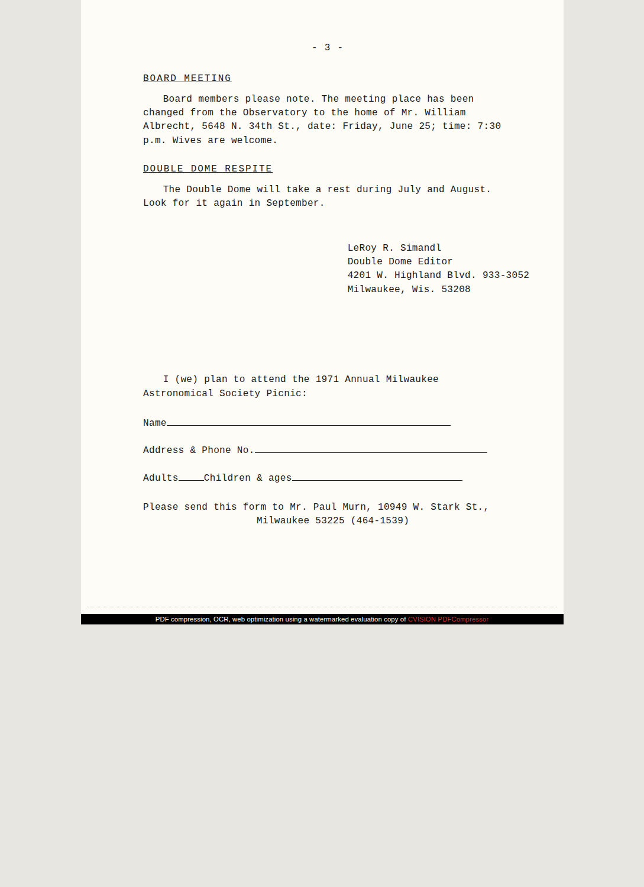- 3 -
BOARD MEETING
Board members please note. The meeting place has been changed from the Observatory to the home of Mr. William Albrecht, 5648 N. 34th St., date: Friday, June 25; time: 7:30 p.m. Wives are welcome.
DOUBLE DOME RESPITE
The Double Dome will take a rest during July and August. Look for it again in September.
LeRoy R. Simandl
Double Dome Editor
4201 W. Highland Blvd. 933-3052
Milwaukee, Wis. 53208
I (we) plan to attend the 1971 Annual Milwaukee Astronomical Society Picnic:
Name
Address & Phone No.
Adults Children & ages
Please send this form to Mr. Paul Murn, 10949 W. Stark St., Milwaukee 53225 (464-1539)
PDF compression, OCR, web optimization using a watermarked evaluation copy of CVISION PDFCompressor